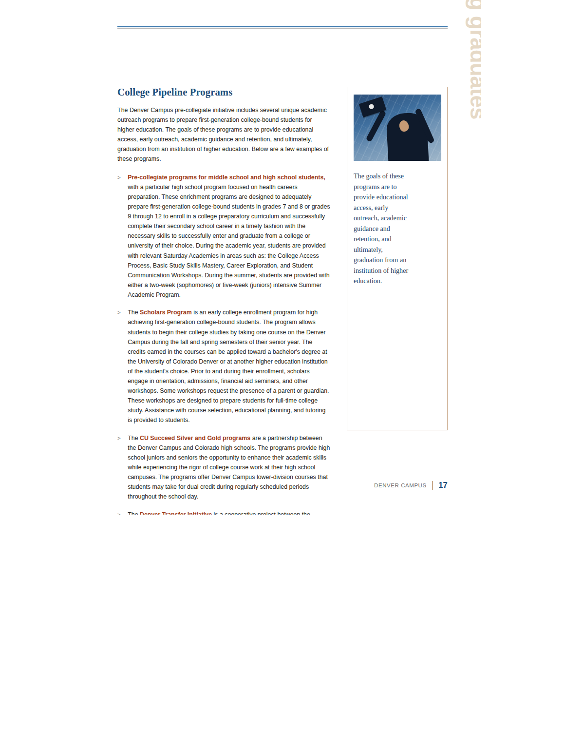College Pipeline Programs
The Denver Campus pre-collegiate initiative includes several unique academic outreach programs to prepare first-generation college-bound students for higher education. The goals of these programs are to provide educational access, early outreach, academic guidance and retention, and ultimately, graduation from an institution of higher education. Below are a few examples of these programs.
Pre-collegiate programs for middle school and high school students, with a particular high school program focused on health careers preparation. These enrichment programs are designed to adequately prepare first-generation college-bound students in grades 7 and 8 or grades 9 through 12 to enroll in a college preparatory curriculum and successfully complete their secondary school career in a timely fashion with the necessary skills to successfully enter and graduate from a college or university of their choice. During the academic year, students are provided with relevant Saturday Academies in areas such as: the College Access Process, Basic Study Skills Mastery, Career Exploration, and Student Communication Workshops. During the summer, students are provided with either a two-week (sophomores) or five-week (juniors) intensive Summer Academic Program.
The Scholars Program is an early college enrollment program for high achieving first-generation college-bound students. The program allows students to begin their college studies by taking one course on the Denver Campus during the fall and spring semesters of their senior year. The credits earned in the courses can be applied toward a bachelor's degree at the University of Colorado Denver or at another higher education institution of the student's choice. Prior to and during their enrollment, scholars engage in orientation, admissions, financial aid seminars, and other workshops. Some workshops request the presence of a parent or guardian. These workshops are designed to prepare students for full-time college study. Assistance with course selection, educational planning, and tutoring is provided to students.
The CU Succeed Silver and Gold programs are a partnership between the Denver Campus and Colorado high schools. The programs provide high school juniors and seniors the opportunity to enhance their academic skills while experiencing the rigor of college course work at their high school campuses. The programs offer Denver Campus lower-division courses that students may take for dual credit during regularly scheduled periods throughout the school day.
The Denver Transfer Initiative is a cooperative project between the Community College of Denver and the Denver Campus to increase the graduation rate and completion of baccalaureate degrees for traditionally underserved populations, specifically first-generation, low-income and Hispanic/Latino heritage. The project is designed to provide assistance and support to students throughout their coursework and educational career while attending their first two years at the community college, through the transfer process, and completing their last two years of coursework at the University of Colorado.
The goals of these programs are to provide educational access, early outreach, academic guidance and retention, and ultimately, graduation from an institution of higher education.
preparing graduates
DENVER CAMPUS 17